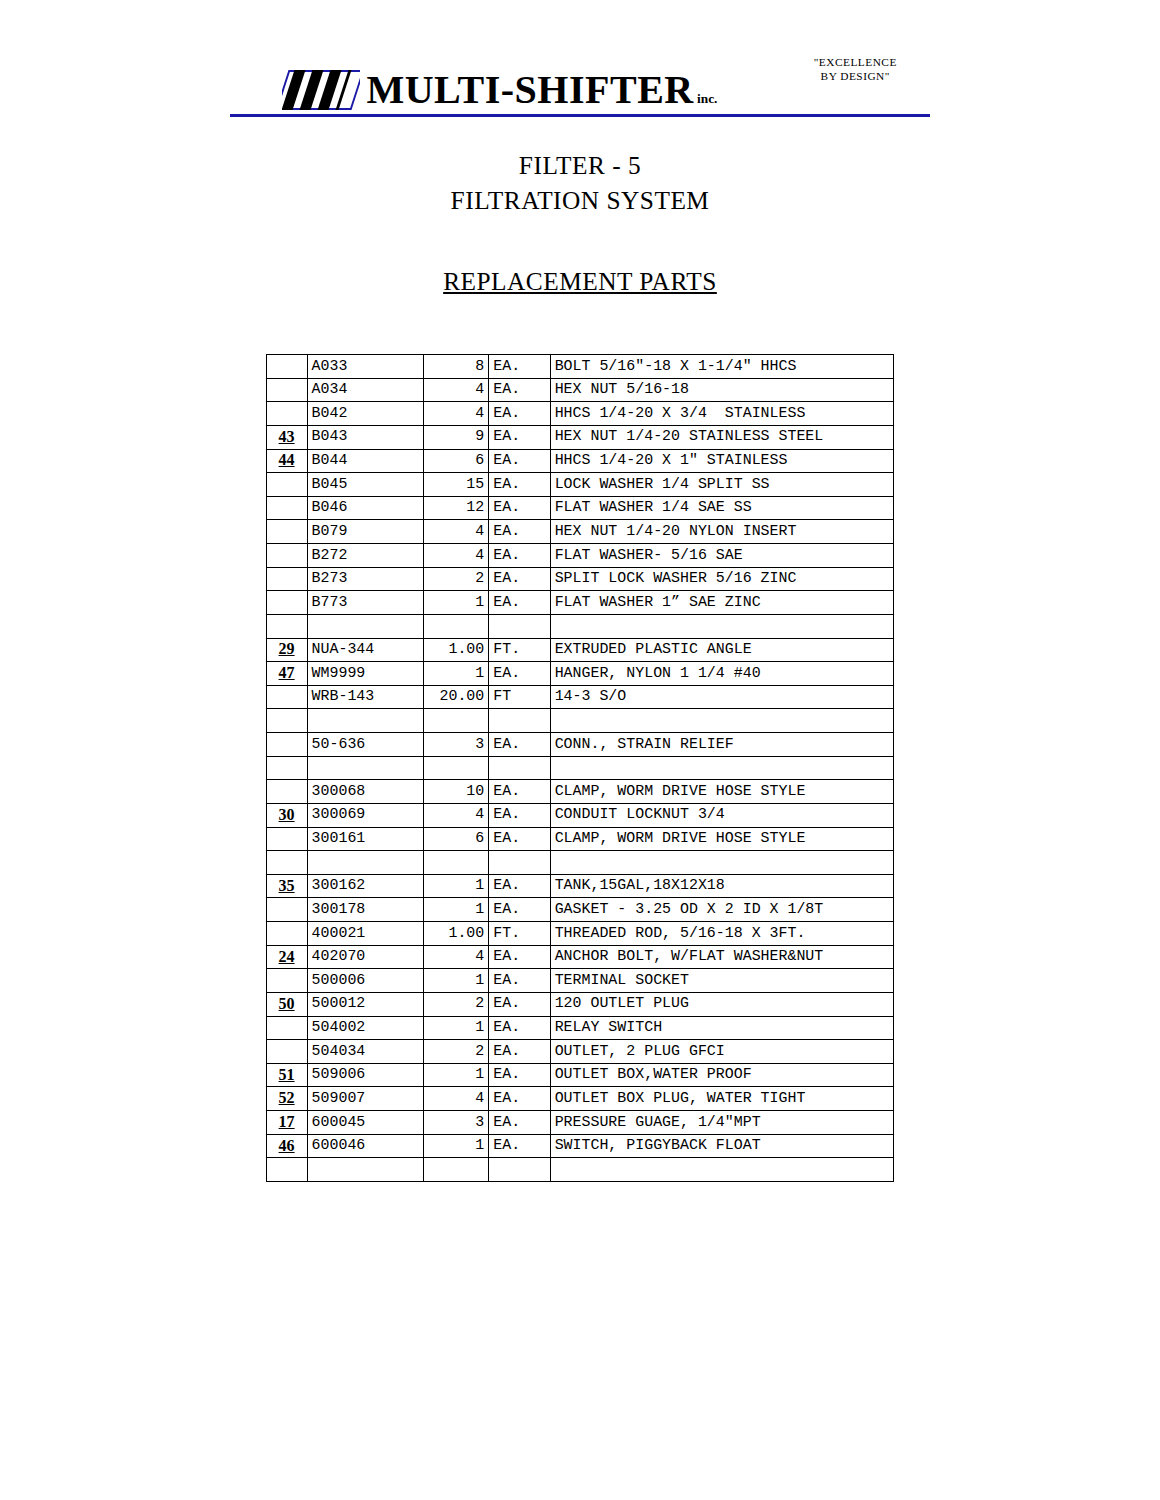MULTI-SHIFTER inc.
"EXCELLENCE
BY DESIGN"
FILTER - 5
FILTRATION SYSTEM
REPLACEMENT PARTS
| | A033 | 8 | EA. | BOLT 5/16"-18 X 1-1/4" HHCS |
| | A034 | 4 | EA. | HEX NUT 5/16-18 |
| | B042 | 4 | EA. | HHCS 1/4-20 X 3/4 STAINLESS |
| 43 | B043 | 9 | EA. | HEX NUT 1/4-20 STAINLESS STEEL |
| 44 | B044 | 6 | EA. | HHCS 1/4-20 X 1" STAINLESS |
| | B045 | 15 | EA. | LOCK WASHER 1/4 SPLIT SS |
| | B046 | 12 | EA. | FLAT WASHER 1/4 SAE SS |
| | B079 | 4 | EA. | HEX NUT 1/4-20 NYLON INSERT |
| | B272 | 4 | EA. | FLAT WASHER- 5/16 SAE |
| | B273 | 2 | EA. | SPLIT LOCK WASHER 5/16 ZINC |
| | B773 | 1 | EA. | FLAT WASHER 1” SAE ZINC |
| 29 | NUA-344 | 1.00 | FT. | EXTRUDED PLASTIC ANGLE |
| 47 | WM9999 | 1 | EA. | HANGER, NYLON 1 1/4 #40 |
| | WRB-143 | 20.00 | FT | 14-3 S/O |
| | 50-636 | 3 | EA. | CONN., STRAIN RELIEF |
| | 300068 | 10 | EA. | CLAMP, WORM DRIVE HOSE STYLE |
| 30 | 300069 | 4 | EA. | CONDUIT LOCKNUT 3/4 |
| | 300161 | 6 | EA. | CLAMP, WORM DRIVE HOSE STYLE |
| 35 | 300162 | 1 | EA. | TANK,15GAL,18X12X18 |
| | 300178 | 1 | EA. | GASKET - 3.25 OD X 2 ID X 1/8T |
| | 400021 | 1.00 | FT. | THREADED ROD, 5/16-18 X 3FT. |
| 24 | 402070 | 4 | EA. | ANCHOR BOLT, W/FLAT WASHER&NUT |
| | 500006 | 1 | EA. | TERMINAL SOCKET |
| 50 | 500012 | 2 | EA. | 120 OUTLET PLUG |
| | 504002 | 1 | EA. | RELAY SWITCH |
| | 504034 | 2 | EA. | OUTLET, 2 PLUG GFCI |
| 51 | 509006 | 1 | EA. | OUTLET BOX,WATER PROOF |
| 52 | 509007 | 4 | EA. | OUTLET BOX PLUG, WATER TIGHT |
| 17 | 600045 | 3 | EA. | PRESSURE GUAGE, 1/4"MPT |
| 46 | 600046 | 1 | EA. | SWITCH, PIGGYBACK FLOAT |